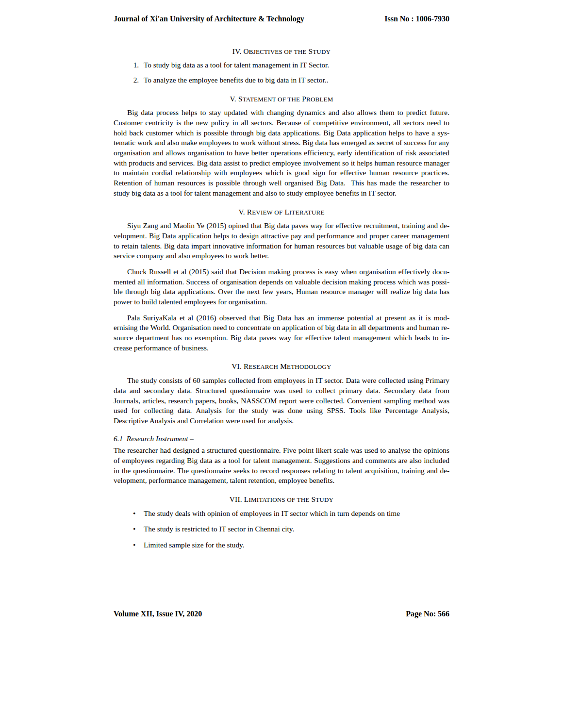Journal of Xi'an University of Architecture & Technology
Issn No : 1006-7930
IV. OBJECTIVES OF THE STUDY
To study big data as a tool for talent management in IT Sector.
To analyze the employee benefits due to big data in IT sector..
V. STATEMENT OF THE PROBLEM
Big data process helps to stay updated with changing dynamics and also allows them to predict future. Customer centricity is the new policy in all sectors. Because of competitive environment, all sectors need to hold back customer which is possible through big data applications. Big Data application helps to have a systematic work and also make employees to work without stress. Big data has emerged as secret of success for any organisation and allows organisation to have better operations efficiency, early identification of risk associated with products and services. Big data assist to predict employee involvement so it helps human resource manager to maintain cordial relationship with employees which is good sign for effective human resource practices. Retention of human resources is possible through well organised Big Data. This has made the researcher to study big data as a tool for talent management and also to study employee benefits in IT sector.
V. REVIEW OF LITERATURE
Siyu Zang and Maolin Ye (2015) opined that Big data paves way for effective recruitment, training and development. Big Data application helps to design attractive pay and performance and proper career management to retain talents. Big data impart innovative information for human resources but valuable usage of big data can service company and also employees to work better.
Chuck Russell et al (2015) said that Decision making process is easy when organisation effectively documented all information. Success of organisation depends on valuable decision making process which was possible through big data applications. Over the next few years, Human resource manager will realize big data has power to build talented employees for organisation.
Pala SuriyaKala et al (2016) observed that Big Data has an immense potential at present as it is modernising the World. Organisation need to concentrate on application of big data in all departments and human resource department has no exemption. Big data paves way for effective talent management which leads to increase performance of business.
VI. RESEARCH METHODOLOGY
The study consists of 60 samples collected from employees in IT sector. Data were collected using Primary data and secondary data. Structured questionnaire was used to collect primary data. Secondary data from Journals, articles, research papers, books, NASSCOM report were collected. Convenient sampling method was used for collecting data. Analysis for the study was done using SPSS. Tools like Percentage Analysis, Descriptive Analysis and Correlation were used for analysis.
6.1 Research Instrument –
The researcher had designed a structured questionnaire. Five point likert scale was used to analyse the opinions of employees regarding Big data as a tool for talent management. Suggestions and comments are also included in the questionnaire. The questionnaire seeks to record responses relating to talent acquisition, training and development, performance management, talent retention, employee benefits.
VII. LIMITATIONS OF THE STUDY
The study deals with opinion of employees in IT sector which in turn depends on time
The study is restricted to IT sector in Chennai city.
Limited sample size for the study.
Volume XII, Issue IV, 2020
Page No: 566